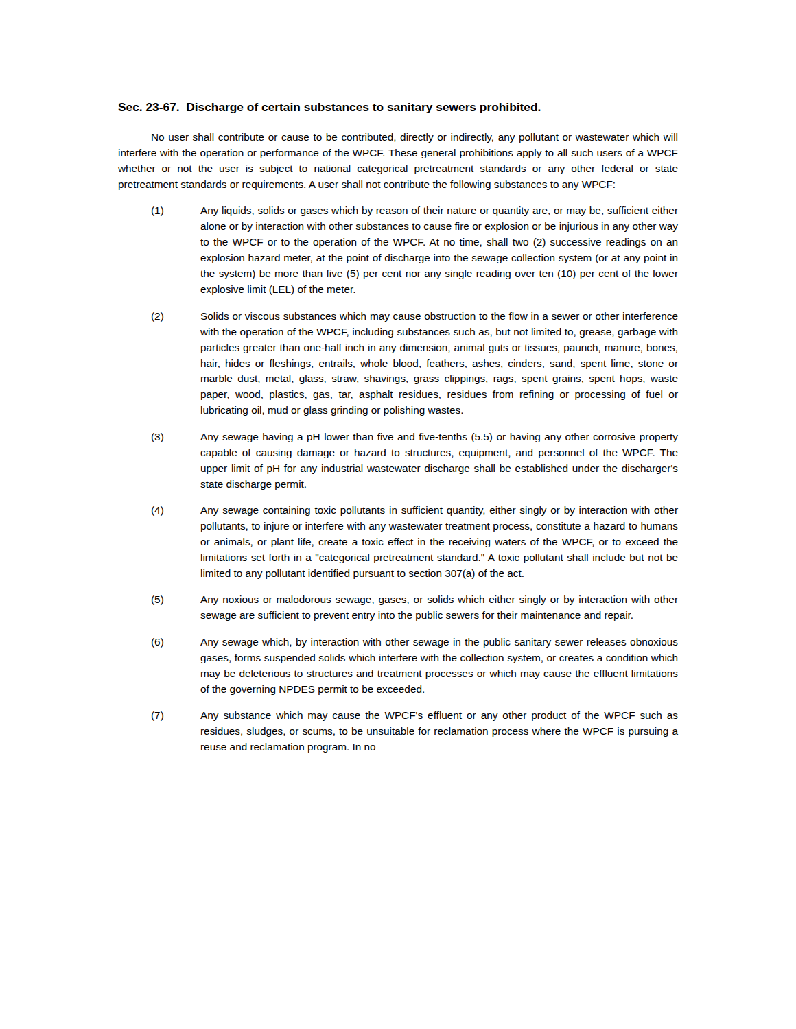Sec. 23-67. Discharge of certain substances to sanitary sewers prohibited.
No user shall contribute or cause to be contributed, directly or indirectly, any pollutant or wastewater which will interfere with the operation or performance of the WPCF. These general prohibitions apply to all such users of a WPCF whether or not the user is subject to national categorical pretreatment standards or any other federal or state pretreatment standards or requirements. A user shall not contribute the following substances to any WPCF:
(1) Any liquids, solids or gases which by reason of their nature or quantity are, or may be, sufficient either alone or by interaction with other substances to cause fire or explosion or be injurious in any other way to the WPCF or to the operation of the WPCF. At no time, shall two (2) successive readings on an explosion hazard meter, at the point of discharge into the sewage collection system (or at any point in the system) be more than five (5) per cent nor any single reading over ten (10) per cent of the lower explosive limit (LEL) of the meter.
(2) Solids or viscous substances which may cause obstruction to the flow in a sewer or other interference with the operation of the WPCF, including substances such as, but not limited to, grease, garbage with particles greater than one-half inch in any dimension, animal guts or tissues, paunch, manure, bones, hair, hides or fleshings, entrails, whole blood, feathers, ashes, cinders, sand, spent lime, stone or marble dust, metal, glass, straw, shavings, grass clippings, rags, spent grains, spent hops, waste paper, wood, plastics, gas, tar, asphalt residues, residues from refining or processing of fuel or lubricating oil, mud or glass grinding or polishing wastes.
(3) Any sewage having a pH lower than five and five-tenths (5.5) or having any other corrosive property capable of causing damage or hazard to structures, equipment, and personnel of the WPCF. The upper limit of pH for any industrial wastewater discharge shall be established under the discharger's state discharge permit.
(4) Any sewage containing toxic pollutants in sufficient quantity, either singly or by interaction with other pollutants, to injure or interfere with any wastewater treatment process, constitute a hazard to humans or animals, or plant life, create a toxic effect in the receiving waters of the WPCF, or to exceed the limitations set forth in a "categorical pretreatment standard." A toxic pollutant shall include but not be limited to any pollutant identified pursuant to section 307(a) of the act.
(5) Any noxious or malodorous sewage, gases, or solids which either singly or by interaction with other sewage are sufficient to prevent entry into the public sewers for their maintenance and repair.
(6) Any sewage which, by interaction with other sewage in the public sanitary sewer releases obnoxious gases, forms suspended solids which interfere with the collection system, or creates a condition which may be deleterious to structures and treatment processes or which may cause the effluent limitations of the governing NPDES permit to be exceeded.
(7) Any substance which may cause the WPCF's effluent or any other product of the WPCF such as residues, sludges, or scums, to be unsuitable for reclamation process where the WPCF is pursuing a reuse and reclamation program. In no